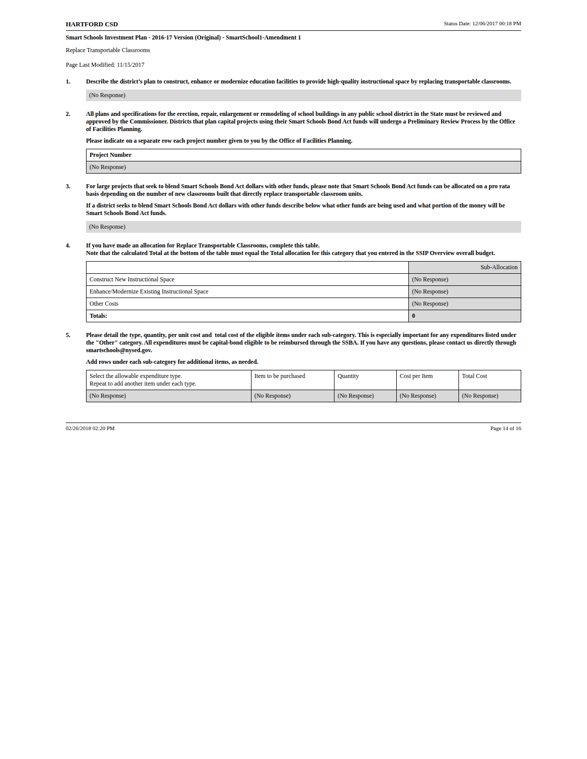HARTFORD CSD
Status Date: 12/06/2017 00:18 PM
Smart Schools Investment Plan - 2016-17 Version (Original) - SmartSchool1-Amendment 1
Replace Transportable Classrooms
Page Last Modified: 11/15/2017
1.
Describe the district’s plan to construct, enhance or modernize education facilities to provide high-quality instructional space by replacing transportable classrooms.
(No Response)
2.
All plans and specifications for the erection, repair, enlargement or remodeling of school buildings in any public school district in the State must be reviewed and approved by the Commissioner. Districts that plan capital projects using their Smart Schools Bond Act funds will undergo a Preliminary Review Process by the Office of Facilities Planning.
Please indicate on a separate row each project number given to you by the Office of Facilities Planning.
| Project Number |
| --- |
| (No Response) |
3.
For large projects that seek to blend Smart Schools Bond Act dollars with other funds, please note that Smart Schools Bond Act funds can be allocated on a pro rata basis depending on the number of new classrooms built that directly replace transportable classroom units.
If a district seeks to blend Smart Schools Bond Act dollars with other funds describe below what other funds are being used and what portion of the money will be Smart Schools Bond Act funds.
(No Response)
4.
If you have made an allocation for Replace Transportable Classrooms, complete this table.
Note that the calculated Total at the bottom of the table must equal the Total allocation for this category that you entered in the SSIP Overview overall budget.
| | Sub-Allocation |
| Construct New Instructional Space | (No Response) |
| Enhance/Modernize Existing Instructional Space | (No Response) |
| Other Costs | (No Response) |
| Totals: | 0 |
5.
Please detail the type, quantity, per unit cost and total cost of the eligible items under each sub-category. This is especially important for any expenditures listed under the "Other" category. All expenditures must be capital-bond eligible to be reimbursed through the SSBA. If you have any questions, please contact us directly through smartschools@nysed.gov.
Add rows under each sub-category for additional items, as needed.
| Select the allowable expenditure type. Repeat to add another item under each type. | Item to be purchased | Quantity | Cost per Item | Total Cost |
| --- | --- | --- | --- | --- |
| (No Response) | (No Response) | (No Response) | (No Response) | (No Response) |
02/26/2018 02:20 PM
Page 14 of 16